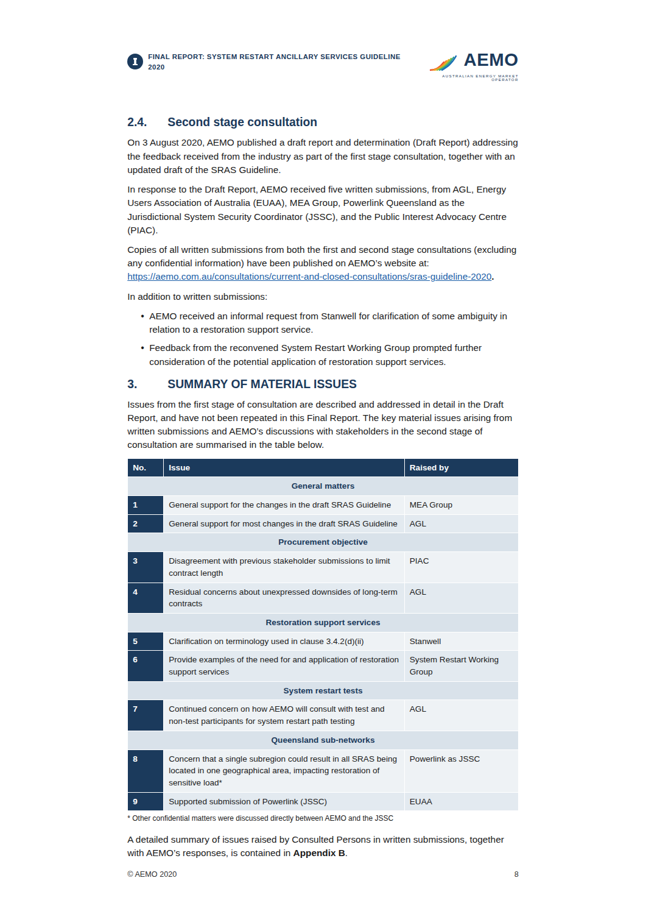Final Report: System Restart Ancillary Services Guideline 2020
AEMO
Australian Energy Market Operator
2.4. Second stage consultation
On 3 August 2020, AEMO published a draft report and determination (Draft Report) addressing the feedback received from the industry as part of the first stage consultation, together with an updated draft of the SRAS Guideline.
In response to the Draft Report, AEMO received five written submissions, from AGL, Energy Users Association of Australia (EUAA), MEA Group, Powerlink Queensland as the Jurisdictional System Security Coordinator (JSSC), and the Public Interest Advocacy Centre (PIAC).
Copies of all written submissions from both the first and second stage consultations (excluding any confidential information) have been published on AEMO’s website at:
https://aemo.com.au/consultations/current-and-closed-consultations/sras-guideline-2020.
In addition to written submissions:
AEMO received an informal request from Stanwell for clarification of some ambiguity in relation to a restoration support service.
Feedback from the reconvened System Restart Working Group prompted further consideration of the potential application of restoration support services.
3. Summary of material issues
Issues from the first stage of consultation are described and addressed in detail in the Draft Report, and have not been repeated in this Final Report. The key material issues arising from written submissions and AEMO’s discussions with stakeholders in the second stage of consultation are summarised in the table below.
| No. | Issue | Raised by |
| --- | --- | --- |
| General matters |
| 1 | General support for the changes in the draft SRAS Guideline | MEA Group |
| 2 | General support for most changes in the draft SRAS Guideline | AGL |
| Procurement objective |
| 3 | Disagreement with previous stakeholder submissions to limit contract length | PIAC |
| 4 | Residual concerns about unexpressed downsides of long-term contracts | AGL |
| Restoration support services |
| 5 | Clarification on terminology used in clause 3.4.2(d)(ii) | Stanwell |
| 6 | Provide examples of the need for and application of restoration support services | System Restart Working Group |
| System restart tests |
| 7 | Continued concern on how AEMO will consult with test and non-test participants for system restart path testing | AGL |
| Queensland sub-networks |
| 8 | Concern that a single subregion could result in all SRAS being located in one geographical area, impacting restoration of sensitive load* | Powerlink as JSSC |
| 9 | Supported submission of Powerlink (JSSC) | EUAA |
* Other confidential matters were discussed directly between AEMO and the JSSC
A detailed summary of issues raised by Consulted Persons in written submissions, together with AEMO’s responses, is contained in Appendix B.
© AEMO 2020 8